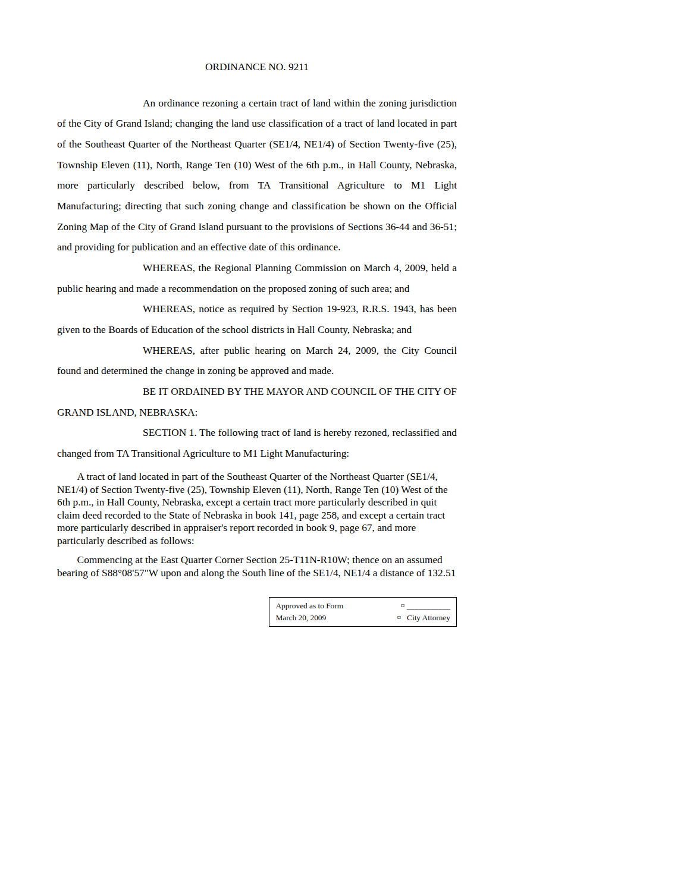ORDINANCE NO. 9211
An ordinance rezoning a certain tract of land within the zoning jurisdiction of the City of Grand Island; changing the land use classification of a tract of land located in part of the Southeast Quarter of the Northeast Quarter (SE1/4, NE1/4) of Section Twenty-five (25), Township Eleven (11), North, Range Ten (10) West of the 6th p.m., in Hall County, Nebraska, more particularly described below, from TA Transitional Agriculture to M1 Light Manufacturing; directing that such zoning change and classification be shown on the Official Zoning Map of the City of Grand Island pursuant to the provisions of Sections 36-44 and 36-51; and providing for publication and an effective date of this ordinance.
WHEREAS, the Regional Planning Commission on March 4, 2009, held a public hearing and made a recommendation on the proposed zoning of such area; and
WHEREAS, notice as required by Section 19-923, R.R.S. 1943, has been given to the Boards of Education of the school districts in Hall County, Nebraska; and
WHEREAS, after public hearing on March 24, 2009, the City Council found and determined the change in zoning be approved and made.
BE IT ORDAINED BY THE MAYOR AND COUNCIL OF THE CITY OF GRAND ISLAND, NEBRASKA:
SECTION 1. The following tract of land is hereby rezoned, reclassified and changed from TA Transitional Agriculture to M1 Light Manufacturing:
A tract of land located in part of the Southeast Quarter of the Northeast Quarter (SE1/4, NE1/4) of Section Twenty-five (25), Township Eleven (11), North, Range Ten (10) West of the 6th p.m., in Hall County, Nebraska, except a certain tract more particularly described in quit claim deed recorded to the State of Nebraska in book 141, page 258, and except a certain tract more particularly described in appraiser's report recorded in book 9, page 67, and more particularly described as follows:
Commencing at the East Quarter Corner Section 25-T11N-R10W; thence on an assumed bearing of S88°08'57"W upon and along the South line of the SE1/4, NE1/4 a distance of 132.51
| Approved as to Form | ¤ ___________ |
| March 20, 2009 | ¤ City Attorney |